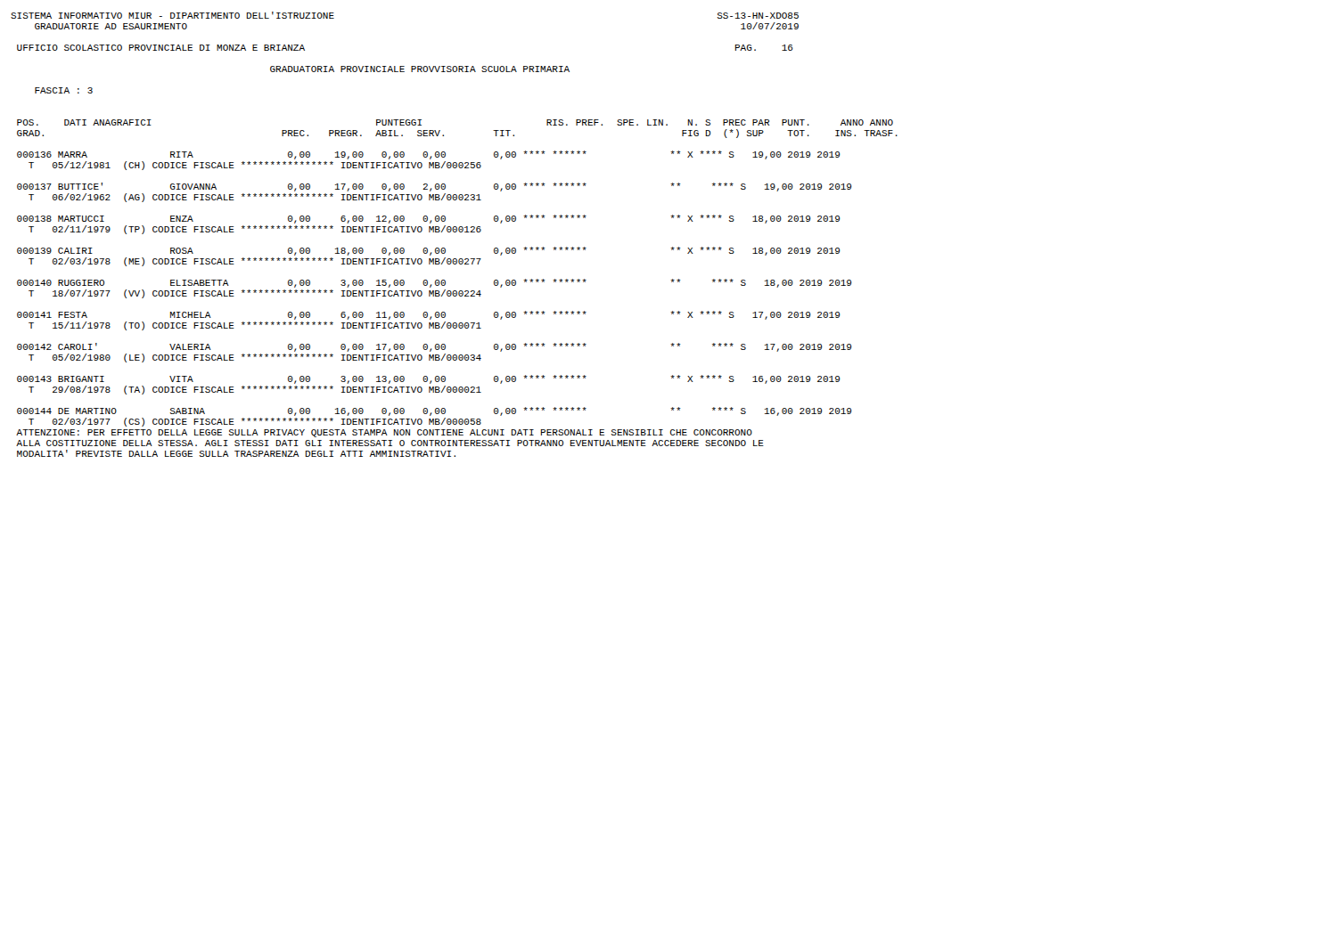SISTEMA INFORMATIVO MIUR - DIPARTIMENTO DELL'ISTRUZIONE SS-13-HN-XDO85 GRADUATORIE AD ESAURIMENTO 10/07/2019 UFFICIO SCOLASTICO PROVINCIALE DI MONZA E BRIANZA PAG. 16 GRADUATORIA PROVINCIALE PROVVISORIA SCUOLA PRIMARIA FASCIA : 3 POS. DATI ANAGRAFICI PUNTEGGI RIS. PREF. SPE. LIN. N. S PREC PAR PUNT. ANNO ANNO GRAD. PREC. PREGR. ABIL. SERV. TIT. FIG D (*) SUP TOT. INS. TRASF. 000136 MARRA RITA 0,00 19,00 0,00 0,00 0,00 **** ****** ** X **** S 19,00 2019 2019 T 05/12/1981 (CH) CODICE FISCALE **************** IDENTIFICATIVO MB/000256 000137 BUTTICE' GIOVANNA 0,00 17,00 0,00 2,00 0,00 **** ****** ** **** S 19,00 2019 2019 T 06/02/1962 (AG) CODICE FISCALE **************** IDENTIFICATIVO MB/000231 000138 MARTUCCI ENZA 0,00 6,00 12,00 0,00 0,00 **** ****** ** X **** S 18,00 2019 2019 T 02/11/1979 (TP) CODICE FISCALE **************** IDENTIFICATIVO MB/000126 000139 CALIRI ROSA 0,00 18,00 0,00 0,00 0,00 **** ****** ** X **** S 18,00 2019 2019 T 02/03/1978 (ME) CODICE FISCALE **************** IDENTIFICATIVO MB/000277 000140 RUGGIERO ELISABETTA 0,00 3,00 15,00 0,00 0,00 **** ****** ** **** S 18,00 2019 2019 T 18/07/1977 (VV) CODICE FISCALE **************** IDENTIFICATIVO MB/000224 000141 FESTA MICHELA 0,00 6,00 11,00 0,00 0,00 **** ****** ** X **** S 17,00 2019 2019 T 15/11/1978 (TO) CODICE FISCALE **************** IDENTIFICATIVO MB/000071 000142 CAROLI' VALERIA 0,00 0,00 17,00 0,00 0,00 **** ****** ** **** S 17,00 2019 2019 T 05/02/1980 (LE) CODICE FISCALE **************** IDENTIFICATIVO MB/000034 000143 BRIGANTI VITA 0,00 3,00 13,00 0,00 0,00 **** ****** ** X **** S 16,00 2019 2019 T 29/08/1978 (TA) CODICE FISCALE **************** IDENTIFICATIVO MB/000021 000144 DE MARTINO SABINA 0,00 16,00 0,00 0,00 0,00 **** ****** ** **** S 16,00 2019 2019 T 02/03/1977 (CS) CODICE FISCALE **************** IDENTIFICATIVO MB/000058 ATTENZIONE: PER EFFETTO DELLA LEGGE SULLA PRIVACY QUESTA STAMPA NON CONTIENE ALCUNI DATI PERSONALI E SENSIBILI CHE CONCORRONO ALLA COSTITUZIONE DELLA STESSA. AGLI STESSI DATI GLI INTERESSATI O CONTROINTERESSATI POTRANNO EVENTUALMENTE ACCEDERE SECONDO LE MODALITA' PREVISTE DALLA LEGGE SULLA TRASPARENZA DEGLI ATTI AMMINISTRATIVI.